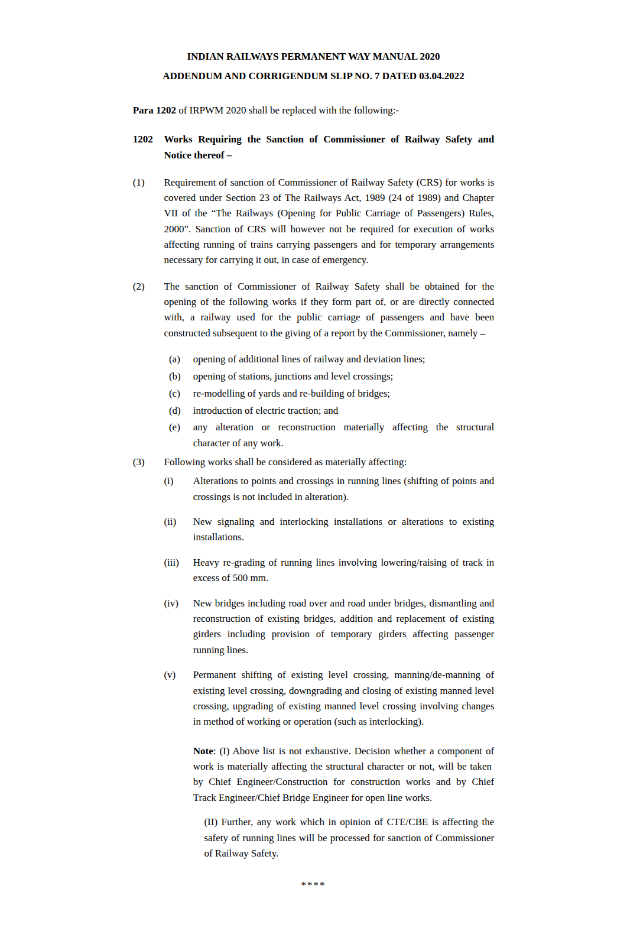INDIAN RAILWAYS PERMANENT WAY MANUAL 2020
ADDENDUM AND CORRIGENDUM SLIP NO. 7 DATED 03.04.2022
Para 1202 of IRPWM 2020 shall be replaced with the following:-
1202 Works Requiring the Sanction of Commissioner of Railway Safety and Notice thereof –
(1) Requirement of sanction of Commissioner of Railway Safety (CRS) for works is covered under Section 23 of The Railways Act, 1989 (24 of 1989) and Chapter VII of the “The Railways (Opening for Public Carriage of Passengers) Rules, 2000”. Sanction of CRS will however not be required for execution of works affecting running of trains carrying passengers and for temporary arrangements necessary for carrying it out, in case of emergency.
(2) The sanction of Commissioner of Railway Safety shall be obtained for the opening of the following works if they form part of, or are directly connected with, a railway used for the public carriage of passengers and have been constructed subsequent to the giving of a report by the Commissioner, namely –
(a) opening of additional lines of railway and deviation lines;
(b) opening of stations, junctions and level crossings;
(c) re-modelling of yards and re-building of bridges;
(d) introduction of electric traction; and
(e) any alteration or reconstruction materially affecting the structural character of any work.
(3) Following works shall be considered as materially affecting:
(i) Alterations to points and crossings in running lines (shifting of points and crossings is not included in alteration).
(ii) New signaling and interlocking installations or alterations to existing installations.
(iii) Heavy re-grading of running lines involving lowering/raising of track in excess of 500 mm.
(iv) New bridges including road over and road under bridges, dismantling and reconstruction of existing bridges, addition and replacement of existing girders including provision of temporary girders affecting passenger running lines.
(v) Permanent shifting of existing level crossing, manning/de-manning of existing level crossing, downgrading and closing of existing manned level crossing, upgrading of existing manned level crossing involving changes in method of working or operation (such as interlocking).
Note: (I) Above list is not exhaustive. Decision whether a component of work is materially affecting the structural character or not, will be taken by Chief Engineer/Construction for construction works and by Chief Track Engineer/Chief Bridge Engineer for open line works.
(II) Further, any work which in opinion of CTE/CBE is affecting the safety of running lines will be processed for sanction of Commissioner of Railway Safety.
****